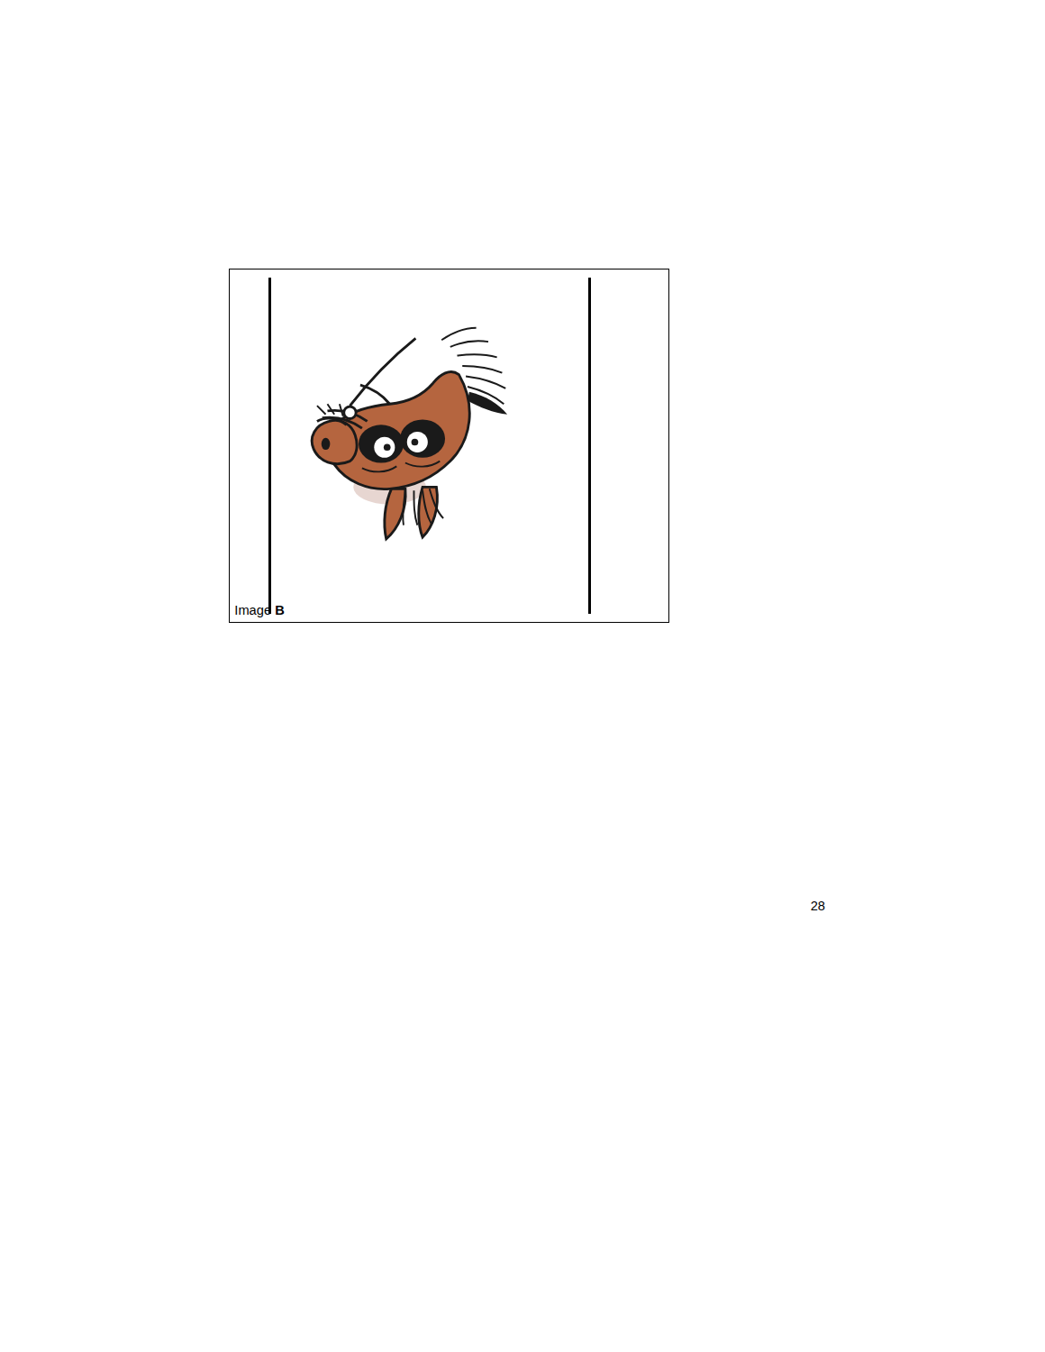Image B
28